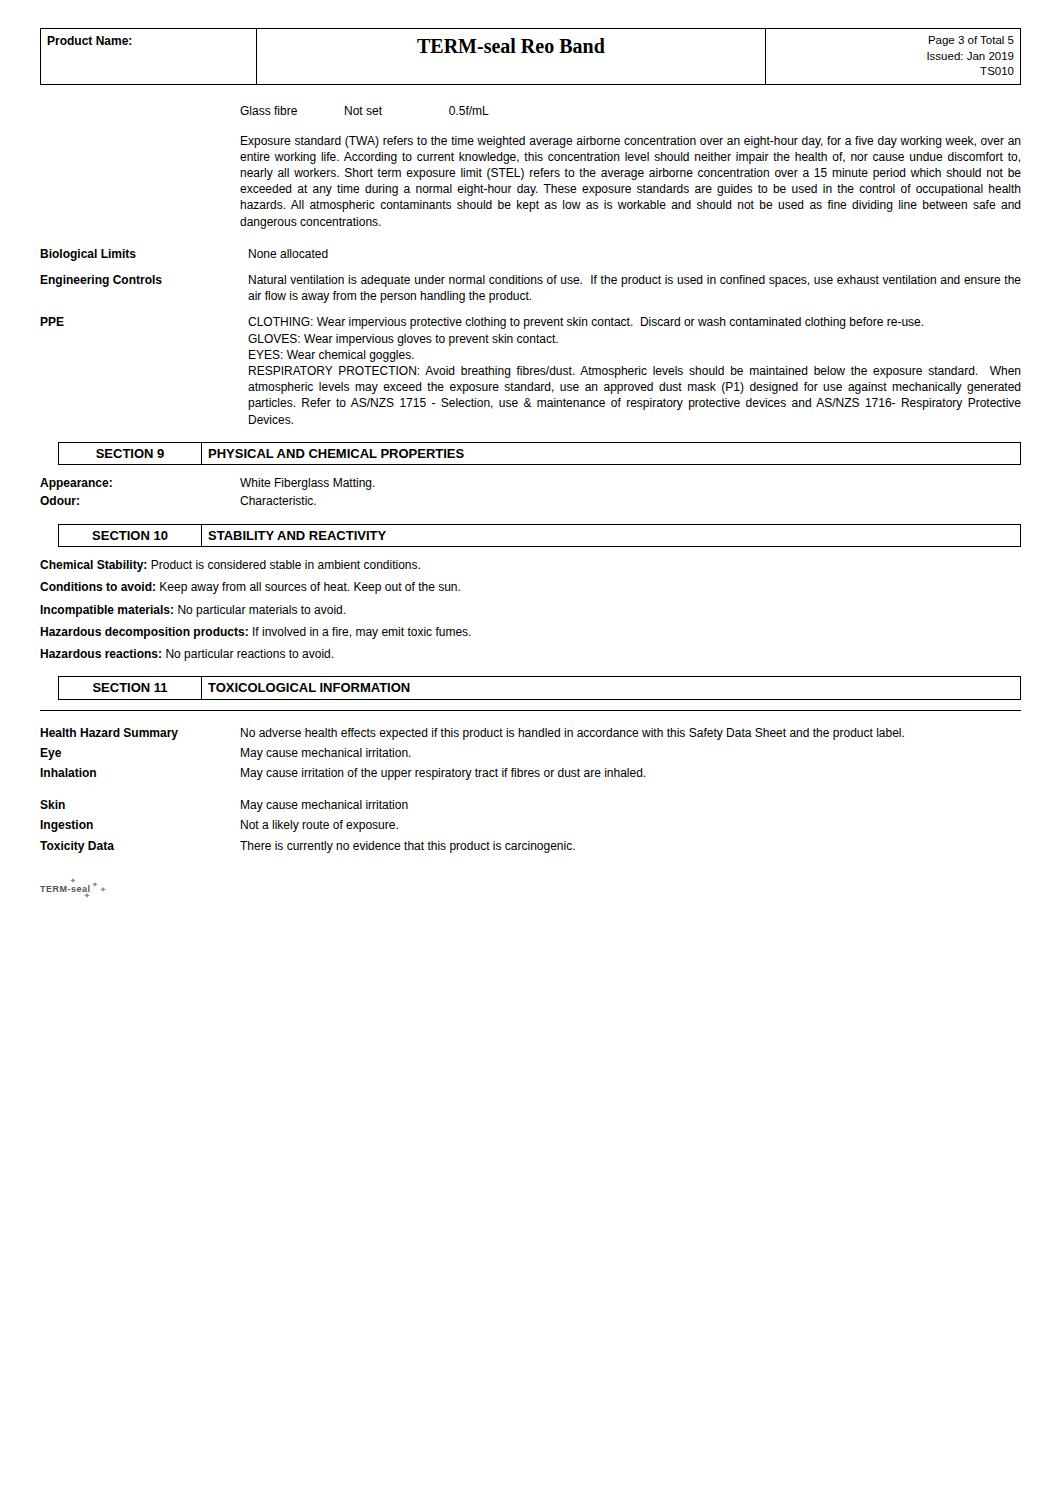| Product Name: | TERM-seal Reo Band | Page 3 of Total 5 Issued: Jan 2019 TS010 |
Glass fibre Not set 0.5f/mL
Exposure standard (TWA) refers to the time weighted average airborne concentration over an eight-hour day, for a five day working week, over an entire working life. According to current knowledge, this concentration level should neither impair the health of, nor cause undue discomfort to, nearly all workers. Short term exposure limit (STEL) refers to the average airborne concentration over a 15 minute period which should not be exceeded at any time during a normal eight-hour day. These exposure standards are guides to be used in the control of occupational health hazards. All atmospheric contaminants should be kept as low as is workable and should not be used as fine dividing line between safe and dangerous concentrations.
Biological Limits
None allocated
Engineering Controls
Natural ventilation is adequate under normal conditions of use. If the product is used in confined spaces, use exhaust ventilation and ensure the air flow is away from the person handling the product.
PPE
CLOTHING: Wear impervious protective clothing to prevent skin contact. Discard or wash contaminated clothing before re-use.
GLOVES: Wear impervious gloves to prevent skin contact.
EYES: Wear chemical goggles.
RESPIRATORY PROTECTION: Avoid breathing fibres/dust. Atmospheric levels should be maintained below the exposure standard. When atmospheric levels may exceed the exposure standard, use an approved dust mask (P1) designed for use against mechanically generated particles. Refer to AS/NZS 1715 - Selection, use & maintenance of respiratory protective devices and AS/NZS 1716- Respiratory Protective Devices.
| SECTION 9 | PHYSICAL AND CHEMICAL PROPERTIES |
Appearance:
White Fiberglass Matting.
Odour:
Characteristic.
| SECTION 10 | STABILITY AND REACTIVITY |
Chemical Stability: Product is considered stable in ambient conditions.
Conditions to avoid: Keep away from all sources of heat. Keep out of the sun.
Incompatible materials: No particular materials to avoid.
Hazardous decomposition products: If involved in a fire, may emit toxic fumes.
Hazardous reactions: No particular reactions to avoid.
| SECTION 11 | TOXICOLOGICAL INFORMATION |
Health Hazard Summary
No adverse health effects expected if this product is handled in accordance with this Safety Data Sheet and the product label.
Eye
May cause mechanical irritation.
Inhalation
May cause irritation of the upper respiratory tract if fibres or dust are inhaled.
Skin
May cause mechanical irritation
Ingestion
Not a likely route of exposure.
Toxicity Data
There is currently no evidence that this product is carcinogenic.
TERM-seal ✦ ✦ ✦ ✦